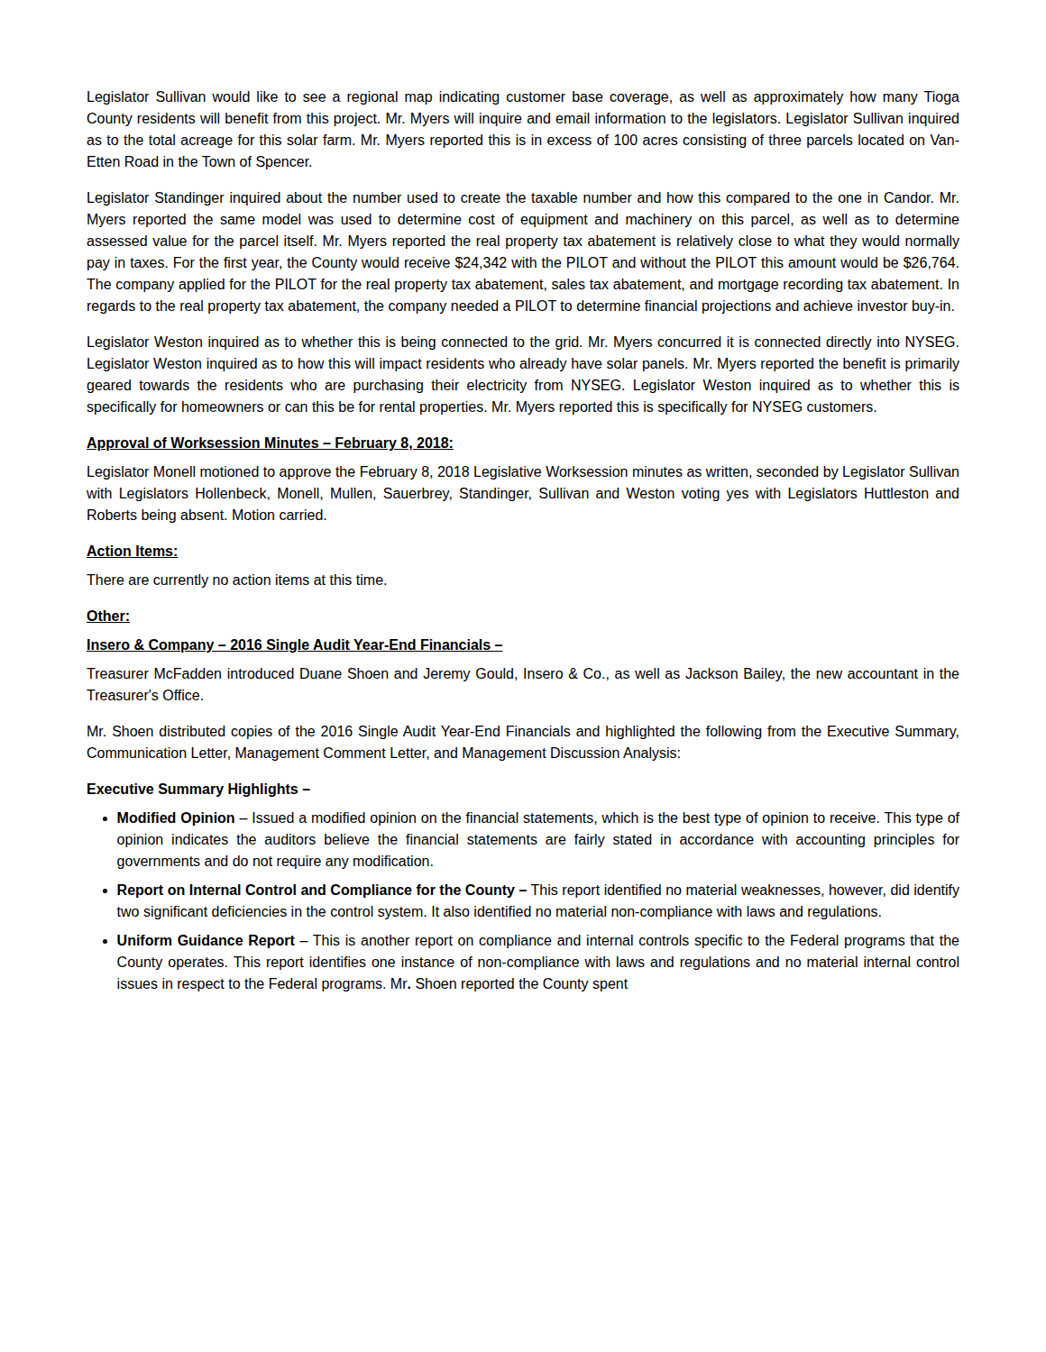Legislator Sullivan would like to see a regional map indicating customer base coverage, as well as approximately how many Tioga County residents will benefit from this project. Mr. Myers will inquire and email information to the legislators. Legislator Sullivan inquired as to the total acreage for this solar farm. Mr. Myers reported this is in excess of 100 acres consisting of three parcels located on Van-Etten Road in the Town of Spencer.
Legislator Standinger inquired about the number used to create the taxable number and how this compared to the one in Candor. Mr. Myers reported the same model was used to determine cost of equipment and machinery on this parcel, as well as to determine assessed value for the parcel itself. Mr. Myers reported the real property tax abatement is relatively close to what they would normally pay in taxes. For the first year, the County would receive $24,342 with the PILOT and without the PILOT this amount would be $26,764. The company applied for the PILOT for the real property tax abatement, sales tax abatement, and mortgage recording tax abatement. In regards to the real property tax abatement, the company needed a PILOT to determine financial projections and achieve investor buy-in.
Legislator Weston inquired as to whether this is being connected to the grid. Mr. Myers concurred it is connected directly into NYSEG. Legislator Weston inquired as to how this will impact residents who already have solar panels. Mr. Myers reported the benefit is primarily geared towards the residents who are purchasing their electricity from NYSEG. Legislator Weston inquired as to whether this is specifically for homeowners or can this be for rental properties. Mr. Myers reported this is specifically for NYSEG customers.
Approval of Worksession Minutes – February 8, 2018:
Legislator Monell motioned to approve the February 8, 2018 Legislative Worksession minutes as written, seconded by Legislator Sullivan with Legislators Hollenbeck, Monell, Mullen, Sauerbrey, Standinger, Sullivan and Weston voting yes with Legislators Huttleston and Roberts being absent. Motion carried.
Action Items:
There are currently no action items at this time.
Other:
Insero & Company – 2016 Single Audit Year-End Financials –
Treasurer McFadden introduced Duane Shoen and Jeremy Gould, Insero & Co., as well as Jackson Bailey, the new accountant in the Treasurer's Office.
Mr. Shoen distributed copies of the 2016 Single Audit Year-End Financials and highlighted the following from the Executive Summary, Communication Letter, Management Comment Letter, and Management Discussion Analysis:
Executive Summary Highlights –
Modified Opinion – Issued a modified opinion on the financial statements, which is the best type of opinion to receive. This type of opinion indicates the auditors believe the financial statements are fairly stated in accordance with accounting principles for governments and do not require any modification.
Report on Internal Control and Compliance for the County – This report identified no material weaknesses, however, did identify two significant deficiencies in the control system. It also identified no material non-compliance with laws and regulations.
Uniform Guidance Report – This is another report on compliance and internal controls specific to the Federal programs that the County operates. This report identifies one instance of non-compliance with laws and regulations and no material internal control issues in respect to the Federal programs. Mr. Shoen reported the County spent